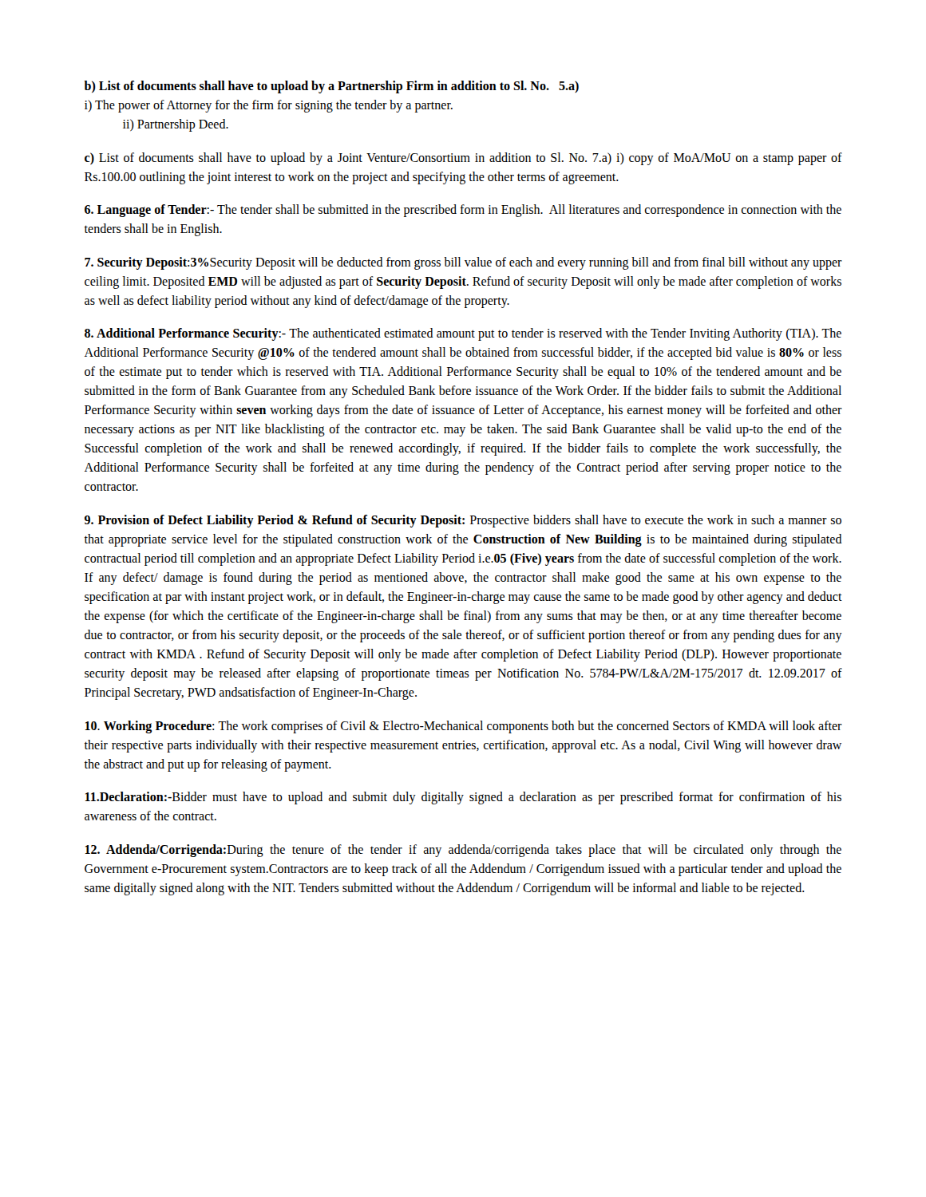b) List of documents shall have to upload by a Partnership Firm in addition to Sl. No. 5.a)
i) The power of Attorney for the firm for signing the tender by a partner.
ii) Partnership Deed.
c) List of documents shall have to upload by a Joint Venture/Consortium in addition to Sl. No. 7.a) i) copy of MoA/MoU on a stamp paper of Rs.100.00 outlining the joint interest to work on the project and specifying the other terms of agreement.
6. Language of Tender:- The tender shall be submitted in the prescribed form in English. All literatures and correspondence in connection with the tenders shall be in English.
7. Security Deposit:3% Security Deposit will be deducted from gross bill value of each and every running bill and from final bill without any upper ceiling limit. Deposited EMD will be adjusted as part of Security Deposit. Refund of security Deposit will only be made after completion of works as well as defect liability period without any kind of defect/damage of the property.
8. Additional Performance Security:- The authenticated estimated amount put to tender is reserved with the Tender Inviting Authority (TIA). The Additional Performance Security @10% of the tendered amount shall be obtained from successful bidder, if the accepted bid value is 80% or less of the estimate put to tender which is reserved with TIA. Additional Performance Security shall be equal to 10% of the tendered amount and be submitted in the form of Bank Guarantee from any Scheduled Bank before issuance of the Work Order. If the bidder fails to submit the Additional Performance Security within seven working days from the date of issuance of Letter of Acceptance, his earnest money will be forfeited and other necessary actions as per NIT like blacklisting of the contractor etc. may be taken. The said Bank Guarantee shall be valid up-to the end of the Successful completion of the work and shall be renewed accordingly, if required. If the bidder fails to complete the work successfully, the Additional Performance Security shall be forfeited at any time during the pendency of the Contract period after serving proper notice to the contractor.
9. Provision of Defect Liability Period & Refund of Security Deposit: Prospective bidders shall have to execute the work in such a manner so that appropriate service level for the stipulated construction work of the Construction of New Building is to be maintained during stipulated contractual period till completion and an appropriate Defect Liability Period i.e.05 (Five) years from the date of successful completion of the work. If any defect/ damage is found during the period as mentioned above, the contractor shall make good the same at his own expense to the specification at par with instant project work, or in default, the Engineer-in-charge may cause the same to be made good by other agency and deduct the expense (for which the certificate of the Engineer-in-charge shall be final) from any sums that may be then, or at any time thereafter become due to contractor, or from his security deposit, or the proceeds of the sale thereof, or of sufficient portion thereof or from any pending dues for any contract with KMDA . Refund of Security Deposit will only be made after completion of Defect Liability Period (DLP). However proportionate security deposit may be released after elapsing of proportionate timeas per Notification No. 5784-PW/L&A/2M-175/2017 dt. 12.09.2017 of Principal Secretary, PWD andsatisfaction of Engineer-In-Charge.
10. Working Procedure: The work comprises of Civil & Electro-Mechanical components both but the concerned Sectors of KMDA will look after their respective parts individually with their respective measurement entries, certification, approval etc. As a nodal, Civil Wing will however draw the abstract and put up for releasing of payment.
11.Declaration:-Bidder must have to upload and submit duly digitally signed a declaration as per prescribed format for confirmation of his awareness of the contract.
12. Addenda/Corrigenda: During the tenure of the tender if any addenda/corrigenda takes place that will be circulated only through the Government e-Procurement system.Contractors are to keep track of all the Addendum / Corrigendum issued with a particular tender and upload the same digitally signed along with the NIT. Tenders submitted without the Addendum / Corrigendum will be informal and liable to be rejected.